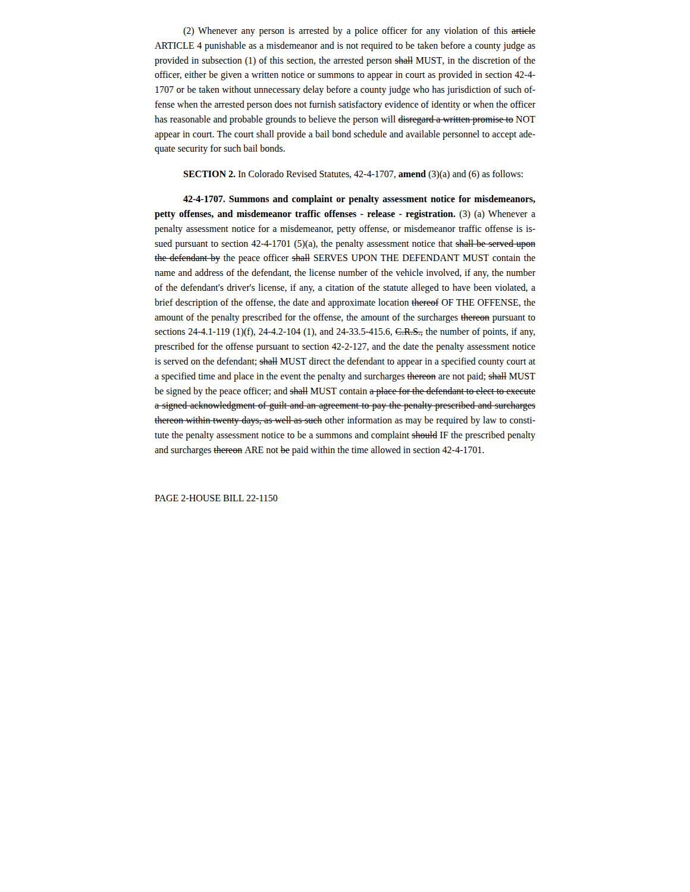(2) Whenever any person is arrested by a police officer for any violation of this article ARTICLE 4 punishable as a misdemeanor and is not required to be taken before a county judge as provided in subsection (1) of this section, the arrested person shall MUST, in the discretion of the officer, either be given a written notice or summons to appear in court as provided in section 42-4-1707 or be taken without unnecessary delay before a county judge who has jurisdiction of such offense when the arrested person does not furnish satisfactory evidence of identity or when the officer has reasonable and probable grounds to believe the person will disregard a written promise to NOT appear in court. The court shall provide a bail bond schedule and available personnel to accept adequate security for such bail bonds.
SECTION 2. In Colorado Revised Statutes, 42-4-1707, amend (3)(a) and (6) as follows:
42-4-1707. Summons and complaint or penalty assessment notice for misdemeanors, petty offenses, and misdemeanor traffic offenses - release - registration. (3) (a) Whenever a penalty assessment notice for a misdemeanor, petty offense, or misdemeanor traffic offense is issued pursuant to section 42-4-1701 (5)(a), the penalty assessment notice that shall be served upon the defendant by the peace officer shall SERVES UPON THE DEFENDANT MUST contain the name and address of the defendant, the license number of the vehicle involved, if any, the number of the defendant's driver's license, if any, a citation of the statute alleged to have been violated, a brief description of the offense, the date and approximate location thereof OF THE OFFENSE, the amount of the penalty prescribed for the offense, the amount of the surcharges thereon pursuant to sections 24-4.1-119 (1)(f), 24-4.2-104 (1), and 24-33.5-415.6, C.R.S., the number of points, if any, prescribed for the offense pursuant to section 42-2-127, and the date the penalty assessment notice is served on the defendant; shall MUST direct the defendant to appear in a specified county court at a specified time and place in the event the penalty and surcharges thereon are not paid; shall MUST be signed by the peace officer; and shall MUST contain a place for the defendant to elect to execute a signed acknowledgment of guilt and an agreement to pay the penalty prescribed and surcharges thereon within twenty days, as well as such other information as may be required by law to constitute the penalty assessment notice to be a summons and complaint should IF the prescribed penalty and surcharges thereon ARE not be paid within the time allowed in section 42-4-1701.
PAGE 2-HOUSE BILL 22-1150